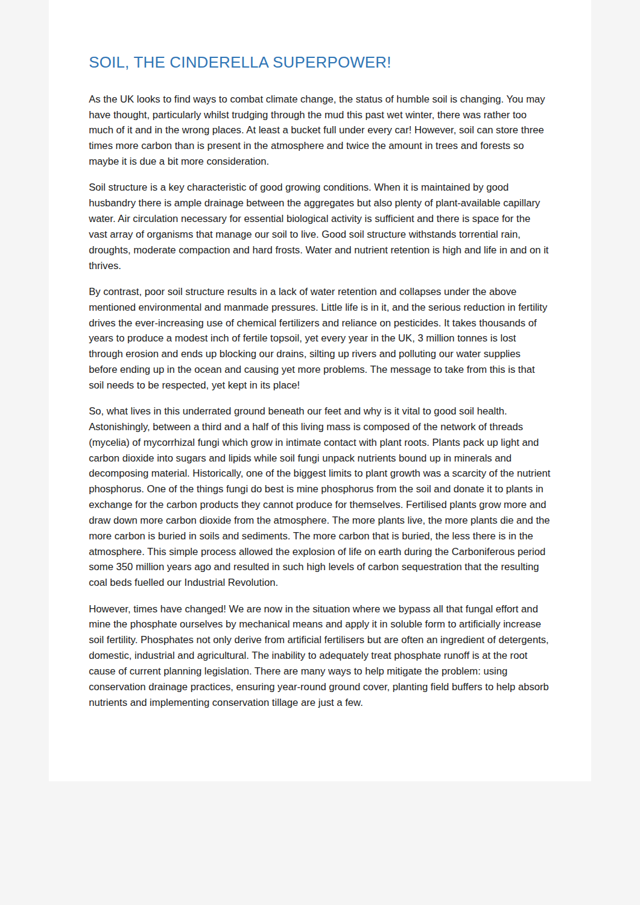Soil, the Cinderella Superpower!
As the UK looks to find ways to combat climate change, the status of humble soil is changing. You may have thought, particularly whilst trudging through the mud this past wet winter, there was rather too much of it and in the wrong places. At least a bucket full under every car! However, soil can store three times more carbon than is present in the atmosphere and twice the amount in trees and forests so maybe it is due a bit more consideration.
Soil structure is a key characteristic of good growing conditions. When it is maintained by good husbandry there is ample drainage between the aggregates but also plenty of plant-available capillary water. Air circulation necessary for essential biological activity is sufficient and there is space for the vast array of organisms that manage our soil to live. Good soil structure withstands torrential rain, droughts, moderate compaction and hard frosts. Water and nutrient retention is high and life in and on it thrives.
By contrast, poor soil structure results in a lack of water retention and collapses under the above mentioned environmental and manmade pressures. Little life is in it, and the serious reduction in fertility drives the ever-increasing use of chemical fertilizers and reliance on pesticides. It takes thousands of years to produce a modest inch of fertile topsoil, yet every year in the UK, 3 million tonnes is lost through erosion and ends up blocking our drains, silting up rivers and polluting our water supplies before ending up in the ocean and causing yet more problems. The message to take from this is that soil needs to be respected, yet kept in its place!
So, what lives in this underrated ground beneath our feet and why is it vital to good soil health. Astonishingly, between a third and a half of this living mass is composed of the network of threads (mycelia) of mycorrhizal fungi which grow in intimate contact with plant roots. Plants pack up light and carbon dioxide into sugars and lipids while soil fungi unpack nutrients bound up in minerals and decomposing material. Historically, one of the biggest limits to plant growth was a scarcity of the nutrient phosphorus. One of the things fungi do best is mine phosphorus from the soil and donate it to plants in exchange for the carbon products they cannot produce for themselves. Fertilised plants grow more and draw down more carbon dioxide from the atmosphere. The more plants live, the more plants die and the more carbon is buried in soils and sediments. The more carbon that is buried, the less there is in the atmosphere. This simple process allowed the explosion of life on earth during the Carboniferous period some 350 million years ago and resulted in such high levels of carbon sequestration that the resulting coal beds fuelled our Industrial Revolution.
However, times have changed! We are now in the situation where we bypass all that fungal effort and mine the phosphate ourselves by mechanical means and apply it in soluble form to artificially increase soil fertility. Phosphates not only derive from artificial fertilisers but are often an ingredient of detergents, domestic, industrial and agricultural. The inability to adequately treat phosphate runoff is at the root cause of current planning legislation. There are many ways to help mitigate the problem: using conservation drainage practices, ensuring year-round ground cover, planting field buffers to help absorb nutrients and implementing conservation tillage are just a few.